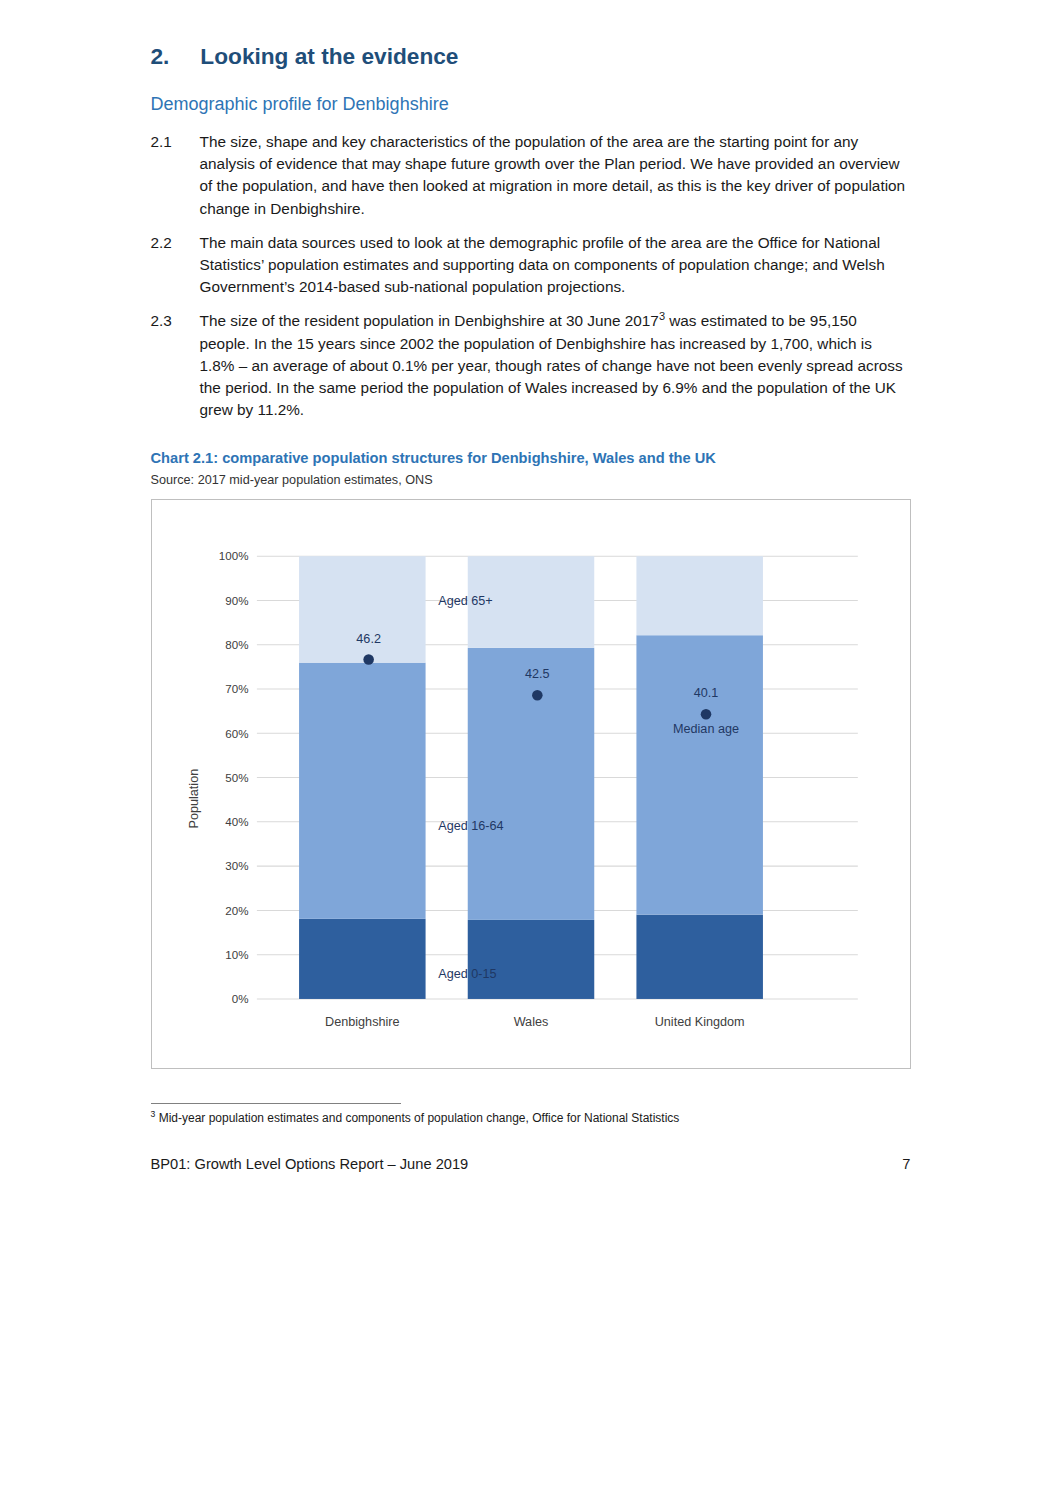2. Looking at the evidence
Demographic profile for Denbighshire
2.1
The size, shape and key characteristics of the population of the area are the starting point for any analysis of evidence that may shape future growth over the Plan period. We have provided an overview of the population, and have then looked at migration in more detail, as this is the key driver of population change in Denbighshire.
2.2
The main data sources used to look at the demographic profile of the area are the Office for National Statistics’ population estimates and supporting data on components of population change; and Welsh Government’s 2014-based sub-national population projections.
2.3
The size of the resident population in Denbighshire at 30 June 20173 was estimated to be 95,150 people. In the 15 years since 2002 the population of Denbighshire has increased by 1,700, which is 1.8% – an average of about 0.1% per year, though rates of change have not been evenly spread across the period. In the same period the population of Wales increased by 6.9% and the population of the UK grew by 11.2%.
Chart 2.1: comparative population structures for Denbighshire, Wales and the UK
Source: 2017 mid-year population estimates, ONS
100% 90% 80% 70% 60% 50% 40% 30% 20% 10% 0% Population 46.2 42.5 40.1 Median age Aged 65+ Aged 16-64 Aged 0-15 Denbighshire Wales United Kingdom
3 Mid-year population estimates and components of population change, Office for National Statistics
BP01: Growth Level Options Report – June 2019 7